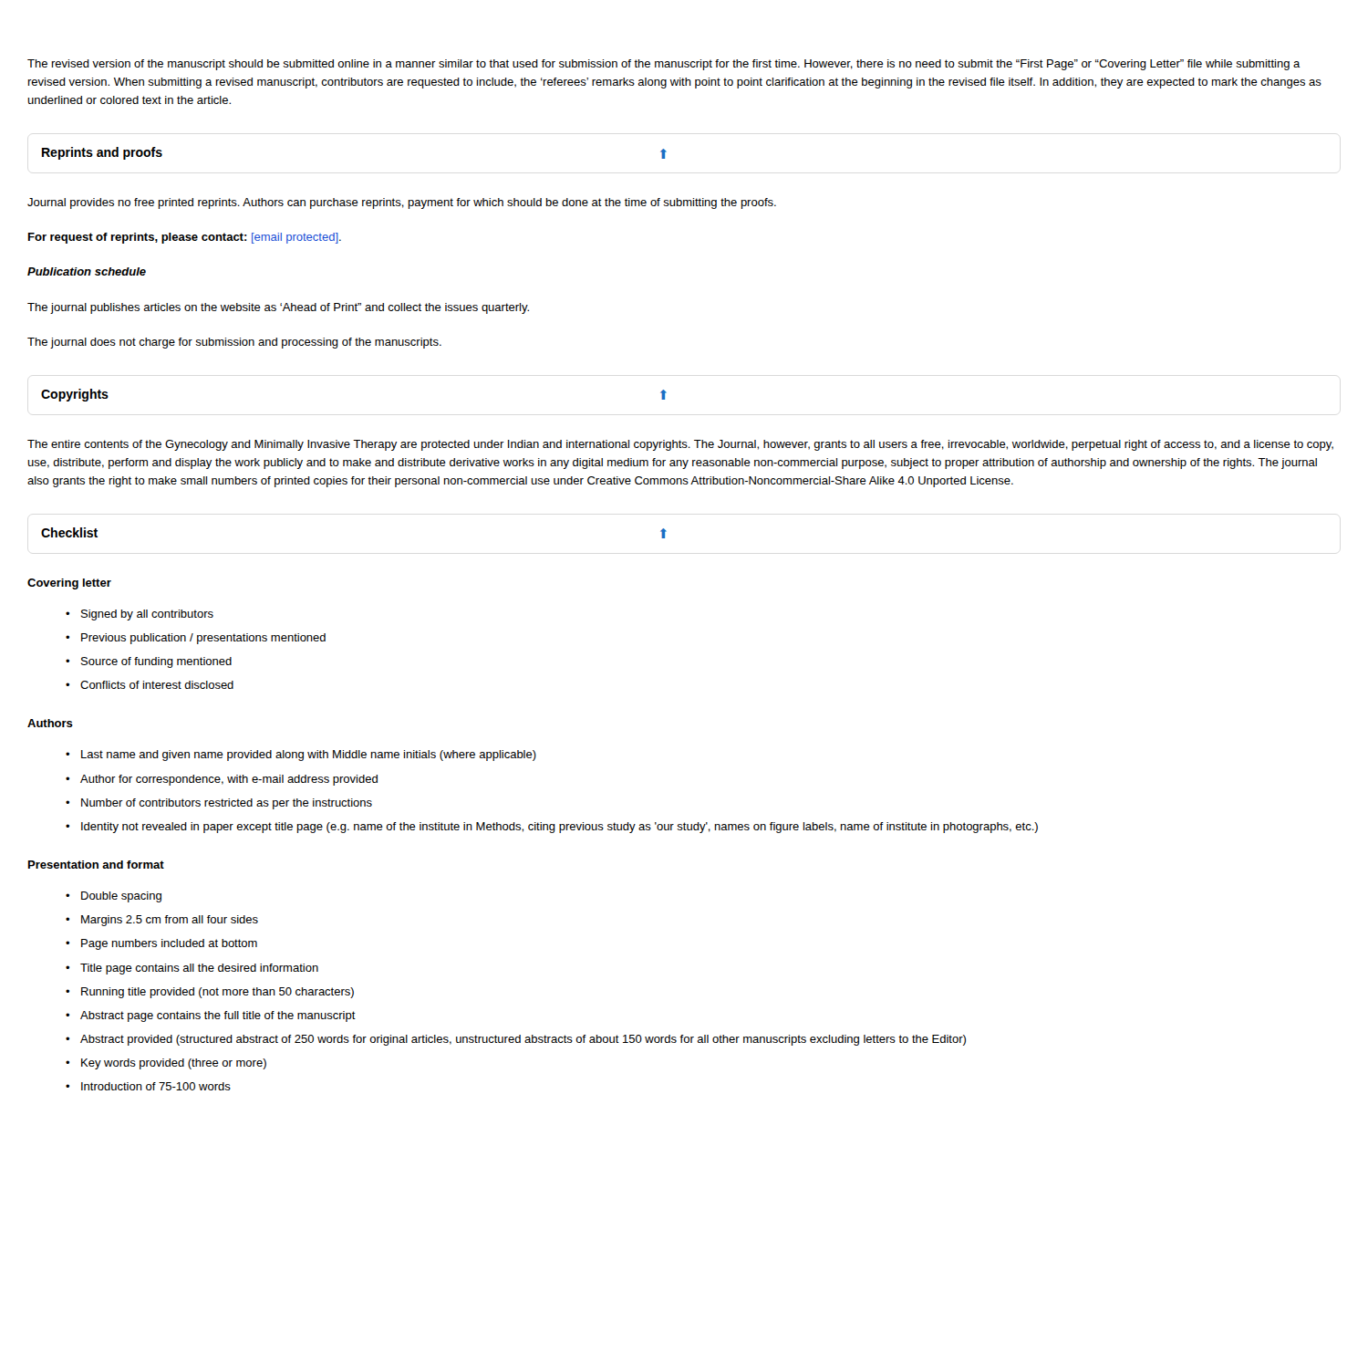The revised version of the manuscript should be submitted online in a manner similar to that used for submission of the manuscript for the first time. However, there is no need to submit the “First Page” or “Covering Letter” file while submitting a revised version. When submitting a revised manuscript, contributors are requested to include, the ‘referees’ remarks along with point to point clarification at the beginning in the revised file itself. In addition, they are expected to mark the changes as underlined or colored text in the article.
Reprints and proofs
⬆
Journal provides no free printed reprints. Authors can purchase reprints, payment for which should be done at the time of submitting the proofs.
For request of reprints, please contact: [email protected].
Publication schedule
The journal publishes articles on the website as ‘Ahead of Print” and collect the issues quarterly.
The journal does not charge for submission and processing of the manuscripts.
Copyrights
⬆
The entire contents of the Gynecology and Minimally Invasive Therapy are protected under Indian and international copyrights. The Journal, however, grants to all users a free, irrevocable, worldwide, perpetual right of access to, and a license to copy, use, distribute, perform and display the work publicly and to make and distribute derivative works in any digital medium for any reasonable non-commercial purpose, subject to proper attribution of authorship and ownership of the rights. The journal also grants the right to make small numbers of printed copies for their personal non-commercial use under Creative Commons Attribution-Noncommercial-Share Alike 4.0 Unported License.
Checklist
⬆
Covering letter
Signed by all contributors
Previous publication / presentations mentioned
Source of funding mentioned
Conflicts of interest disclosed
Authors
Last name and given name provided along with Middle name initials (where applicable)
Author for correspondence, with e-mail address provided
Number of contributors restricted as per the instructions
Identity not revealed in paper except title page (e.g. name of the institute in Methods, citing previous study as 'our study', names on figure labels, name of institute in photographs, etc.)
Presentation and format
Double spacing
Margins 2.5 cm from all four sides
Page numbers included at bottom
Title page contains all the desired information
Running title provided (not more than 50 characters)
Abstract page contains the full title of the manuscript
Abstract provided (structured abstract of 250 words for original articles, unstructured abstracts of about 150 words for all other manuscripts excluding letters to the Editor)
Key words provided (three or more)
Introduction of 75-100 words